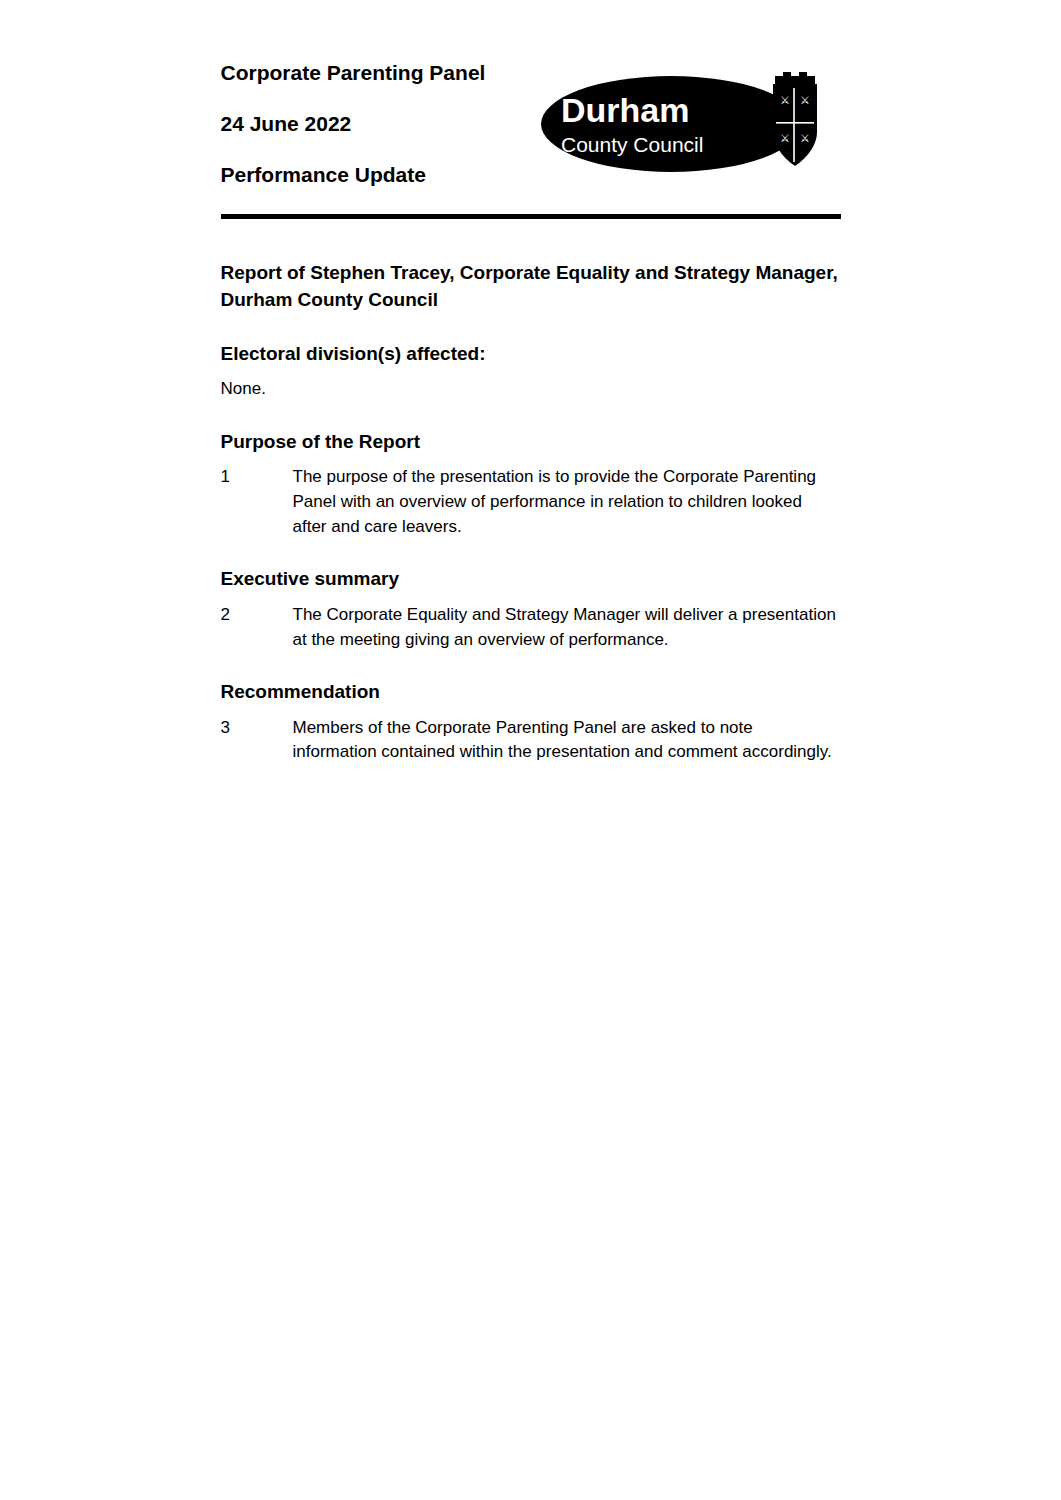Corporate Parenting Panel
24 June 2022
Performance Update
Durham County Council ⚔ ⚔ ⚔ ⚔
Report of Stephen Tracey, Corporate Equality and Strategy Manager, Durham County Council
Electoral division(s) affected:
None.
Purpose of the Report
1
The purpose of the presentation is to provide the Corporate Parenting Panel with an overview of performance in relation to children looked after and care leavers.
Executive summary
2
The Corporate Equality and Strategy Manager will deliver a presentation at the meeting giving an overview of performance.
Recommendation
3
Members of the Corporate Parenting Panel are asked to note information contained within the presentation and comment accordingly.